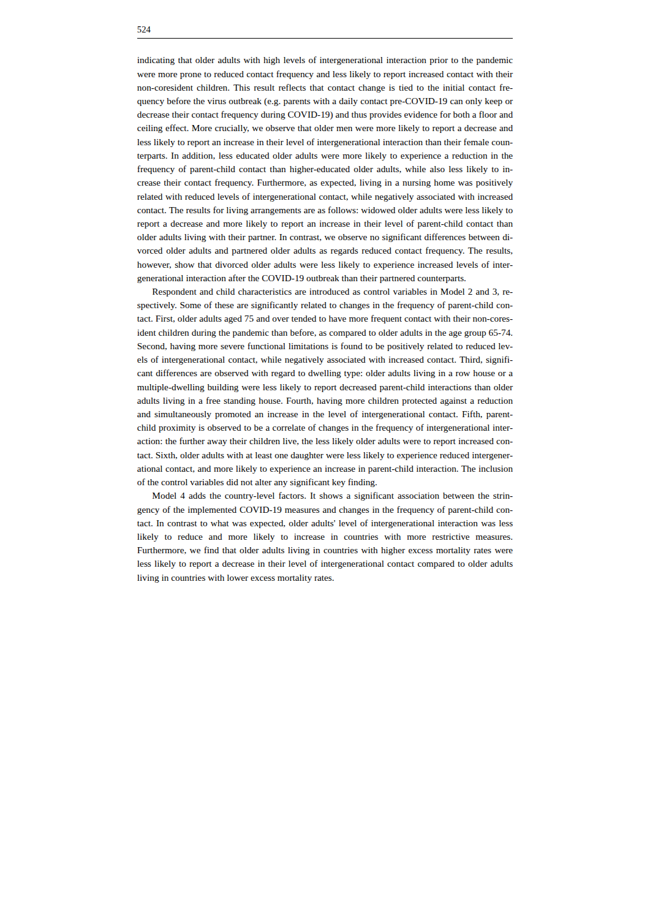524
indicating that older adults with high levels of intergenerational interaction prior to the pandemic were more prone to reduced contact frequency and less likely to report increased contact with their non-coresident children. This result reflects that contact change is tied to the initial contact frequency before the virus outbreak (e.g. parents with a daily contact pre-COVID-19 can only keep or decrease their contact frequency during COVID-19) and thus provides evidence for both a floor and ceiling effect. More crucially, we observe that older men were more likely to report a decrease and less likely to report an increase in their level of intergenerational interaction than their female counterparts. In addition, less educated older adults were more likely to experience a reduction in the frequency of parent-child contact than higher-educated older adults, while also less likely to increase their contact frequency. Furthermore, as expected, living in a nursing home was positively related with reduced levels of intergenerational contact, while negatively associated with increased contact. The results for living arrangements are as follows: widowed older adults were less likely to report a decrease and more likely to report an increase in their level of parent-child contact than older adults living with their partner. In contrast, we observe no significant differences between divorced older adults and partnered older adults as regards reduced contact frequency. The results, however, show that divorced older adults were less likely to experience increased levels of intergenerational interaction after the COVID-19 outbreak than their partnered counterparts.
Respondent and child characteristics are introduced as control variables in Model 2 and 3, respectively. Some of these are significantly related to changes in the frequency of parent-child contact. First, older adults aged 75 and over tended to have more frequent contact with their non-coresident children during the pandemic than before, as compared to older adults in the age group 65-74. Second, having more severe functional limitations is found to be positively related to reduced levels of intergenerational contact, while negatively associated with increased contact. Third, significant differences are observed with regard to dwelling type: older adults living in a row house or a multiple-dwelling building were less likely to report decreased parent-child interactions than older adults living in a free standing house. Fourth, having more children protected against a reduction and simultaneously promoted an increase in the level of intergenerational contact. Fifth, parent-child proximity is observed to be a correlate of changes in the frequency of intergenerational interaction: the further away their children live, the less likely older adults were to report increased contact. Sixth, older adults with at least one daughter were less likely to experience reduced intergenerational contact, and more likely to experience an increase in parent-child interaction. The inclusion of the control variables did not alter any significant key finding.
Model 4 adds the country-level factors. It shows a significant association between the stringency of the implemented COVID-19 measures and changes in the frequency of parent-child contact. In contrast to what was expected, older adults' level of intergenerational interaction was less likely to reduce and more likely to increase in countries with more restrictive measures. Furthermore, we find that older adults living in countries with higher excess mortality rates were less likely to report a decrease in their level of intergenerational contact compared to older adults living in countries with lower excess mortality rates.